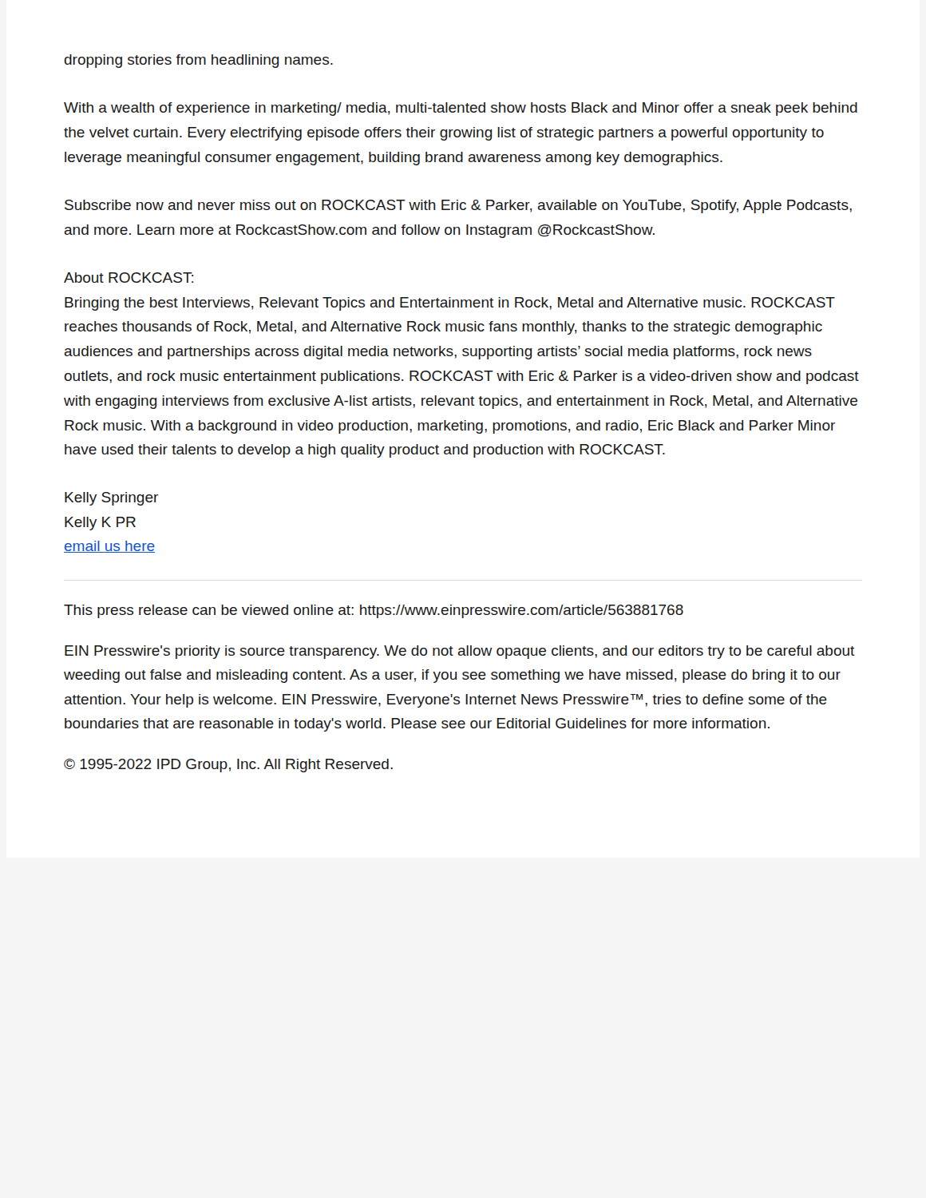dropping stories from headlining names.
With a wealth of experience in marketing/ media, multi-talented show hosts Black and Minor offer a sneak peek behind the velvet curtain. Every electrifying episode offers their growing list of strategic partners a powerful opportunity to leverage meaningful consumer engagement, building brand awareness among key demographics.
Subscribe now and never miss out on ROCKCAST with Eric & Parker, available on YouTube, Spotify, Apple Podcasts, and more. Learn more at RockcastShow.com and follow on Instagram @RockcastShow.
About ROCKCAST:
Bringing the best Interviews, Relevant Topics and Entertainment in Rock, Metal and Alternative music. ROCKCAST reaches thousands of Rock, Metal, and Alternative Rock music fans monthly, thanks to the strategic demographic audiences and partnerships across digital media networks, supporting artists’ social media platforms, rock news outlets, and rock music entertainment publications. ROCKCAST with Eric & Parker is a video-driven show and podcast with engaging interviews from exclusive A-list artists, relevant topics, and entertainment in Rock, Metal, and Alternative Rock music. With a background in video production, marketing, promotions, and radio, Eric Black and Parker Minor have used their talents to develop a high quality product and production with ROCKCAST.
Kelly Springer
Kelly K PR
email us here
This press release can be viewed online at: https://www.einpresswire.com/article/563881768
EIN Presswire's priority is source transparency. We do not allow opaque clients, and our editors try to be careful about weeding out false and misleading content. As a user, if you see something we have missed, please do bring it to our attention. Your help is welcome. EIN Presswire, Everyone's Internet News Presswire™, tries to define some of the boundaries that are reasonable in today's world. Please see our Editorial Guidelines for more information.
© 1995-2022 IPD Group, Inc. All Right Reserved.